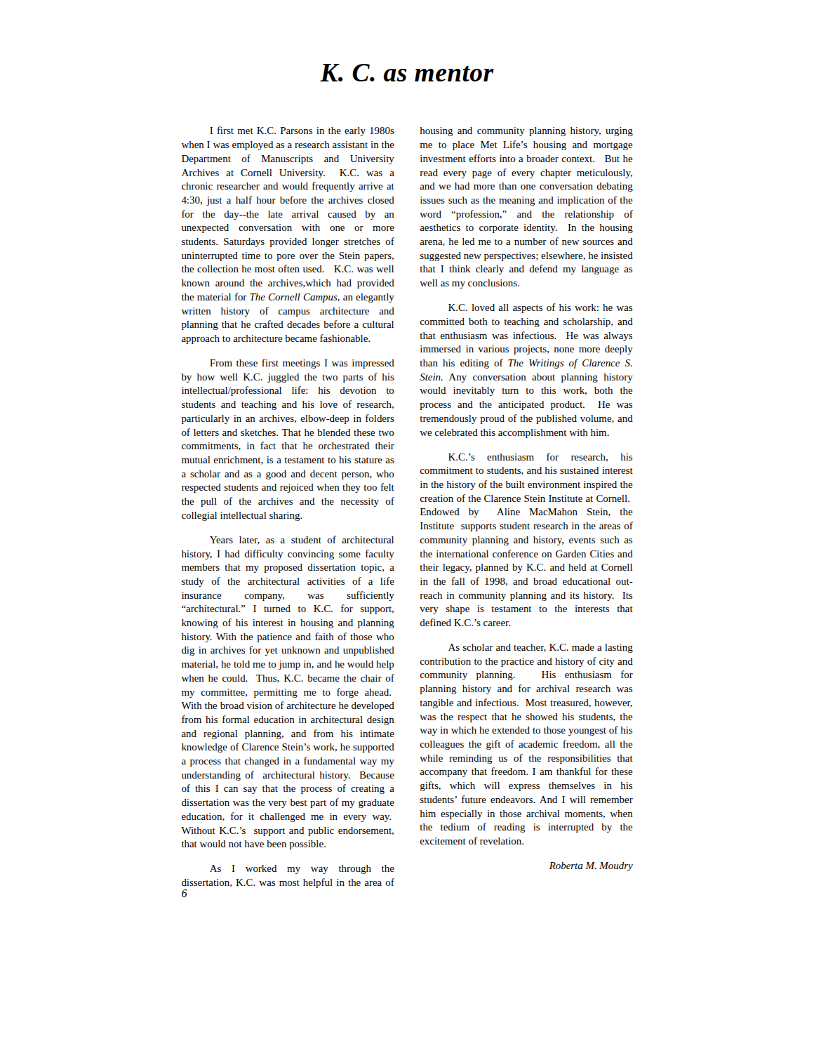K. C. as mentor
I first met K.C. Parsons in the early 1980s when I was employed as a research assistant in the Department of Manuscripts and University Archives at Cornell University. K.C. was a chronic researcher and would frequently arrive at 4:30, just a half hour before the archives closed for the day--the late arrival caused by an unexpected conversation with one or more students. Saturdays provided longer stretches of uninterrupted time to pore over the Stein papers, the collection he most often used. K.C. was well known around the archives,which had provided the material for The Cornell Campus, an elegantly written history of campus architecture and planning that he crafted decades before a cultural approach to architecture became fashionable.
From these first meetings I was impressed by how well K.C. juggled the two parts of his intellectual/professional life: his devotion to students and teaching and his love of research, particularly in an archives, elbow-deep in folders of letters and sketches. That he blended these two commitments, in fact that he orchestrated their mutual enrichment, is a testament to his stature as a scholar and as a good and decent person, who respected students and rejoiced when they too felt the pull of the archives and the necessity of collegial intellectual sharing.
Years later, as a student of architectural history, I had difficulty convincing some faculty members that my proposed dissertation topic, a study of the architectural activities of a life insurance company, was sufficiently “architectural.” I turned to K.C. for support, knowing of his interest in housing and planning history. With the patience and faith of those who dig in archives for yet unknown and unpublished material, he told me to jump in, and he would help when he could. Thus, K.C. became the chair of my committee, permitting me to forge ahead. With the broad vision of architecture he developed from his formal education in architectural design and regional planning, and from his intimate knowledge of Clarence Stein’s work, he supported a process that changed in a fundamental way my understanding of architectural history. Because of this I can say that the process of creating a dissertation was the very best part of my graduate education, for it challenged me in every way. Without K.C.’s support and public endorsement, that would not have been possible.
As I worked my way through the dissertation, K.C. was most helpful in the area of housing and community planning history, urging me to place Met Life’s housing and mortgage investment efforts into a broader context. But he read every page of every chapter meticulously, and we had more than one conversation debating issues such as the meaning and implication of the word “profession,” and the relationship of aesthetics to corporate identity. In the housing arena, he led me to a number of new sources and suggested new perspectives; elsewhere, he insisted that I think clearly and defend my language as well as my conclusions.
K.C. loved all aspects of his work: he was committed both to teaching and scholarship, and that enthusiasm was infectious. He was always immersed in various projects, none more deeply than his editing of The Writings of Clarence S. Stein. Any conversation about planning history would inevitably turn to this work, both the process and the anticipated product. He was tremendously proud of the published volume, and we celebrated this accomplishment with him.
K.C.’s enthusiasm for research, his commitment to students, and his sustained interest in the history of the built environment inspired the creation of the Clarence Stein Institute at Cornell. Endowed by Aline MacMahon Stein, the Institute supports student research in the areas of community planning and history, events such as the international conference on Garden Cities and their legacy, planned by K.C. and held at Cornell in the fall of 1998, and broad educational out-reach in community planning and its history. Its very shape is testament to the interests that defined K.C.’s career.
As scholar and teacher, K.C. made a lasting contribution to the practice and history of city and community planning. His enthusiasm for planning history and for archival research was tangible and infectious. Most treasured, however, was the respect that he showed his students, the way in which he extended to those youngest of his colleagues the gift of academic freedom, all the while reminding us of the responsibilities that accompany that freedom. I am thankful for these gifts, which will express themselves in his students’ future endeavors. And I will remember him especially in those archival moments, when the tedium of reading is interrupted by the excitement of revelation.
Roberta M. Moudry
6